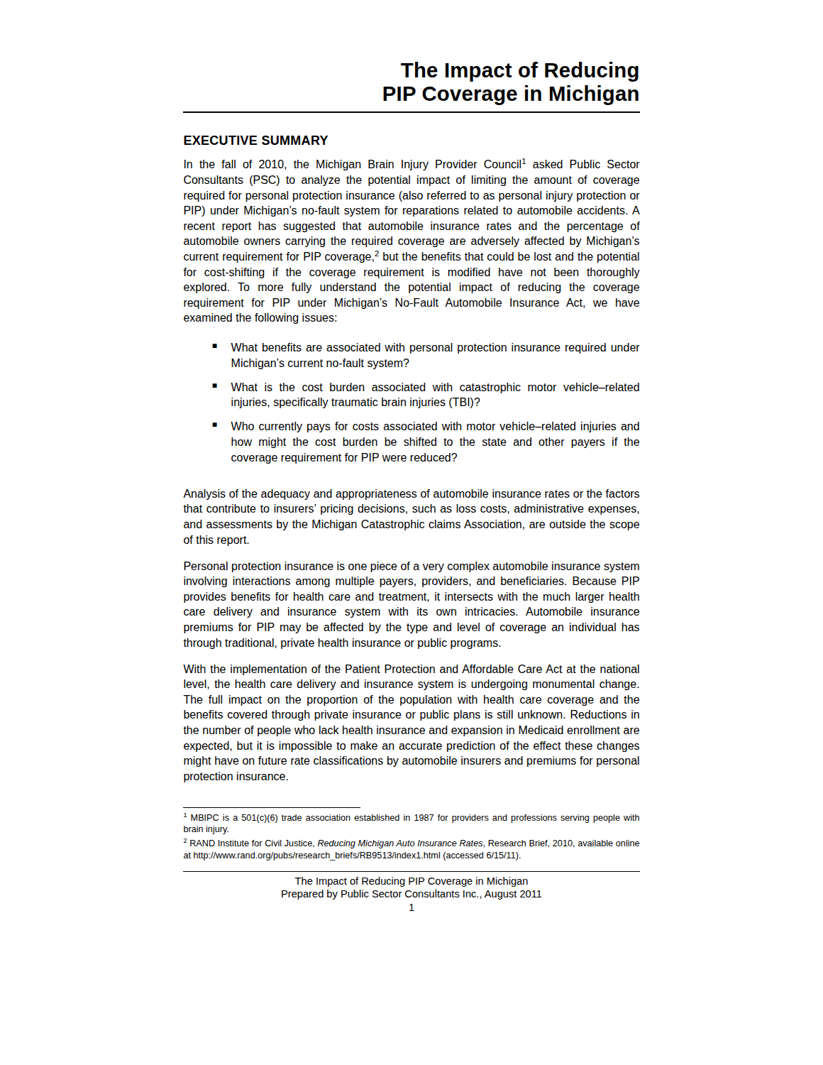The Impact of Reducing
PIP Coverage in Michigan
EXECUTIVE SUMMARY
In the fall of 2010, the Michigan Brain Injury Provider Council1 asked Public Sector Consultants (PSC) to analyze the potential impact of limiting the amount of coverage required for personal protection insurance (also referred to as personal injury protection or PIP) under Michigan’s no-fault system for reparations related to automobile accidents. A recent report has suggested that automobile insurance rates and the percentage of automobile owners carrying the required coverage are adversely affected by Michigan’s current requirement for PIP coverage,2 but the benefits that could be lost and the potential for cost-shifting if the coverage requirement is modified have not been thoroughly explored. To more fully understand the potential impact of reducing the coverage requirement for PIP under Michigan’s No-Fault Automobile Insurance Act, we have examined the following issues:
What benefits are associated with personal protection insurance required under Michigan’s current no-fault system?
What is the cost burden associated with catastrophic motor vehicle–related injuries, specifically traumatic brain injuries (TBI)?
Who currently pays for costs associated with motor vehicle–related injuries and how might the cost burden be shifted to the state and other payers if the coverage requirement for PIP were reduced?
Analysis of the adequacy and appropriateness of automobile insurance rates or the factors that contribute to insurers’ pricing decisions, such as loss costs, administrative expenses, and assessments by the Michigan Catastrophic claims Association, are outside the scope of this report.
Personal protection insurance is one piece of a very complex automobile insurance system involving interactions among multiple payers, providers, and beneficiaries. Because PIP provides benefits for health care and treatment, it intersects with the much larger health care delivery and insurance system with its own intricacies. Automobile insurance premiums for PIP may be affected by the type and level of coverage an individual has through traditional, private health insurance or public programs.
With the implementation of the Patient Protection and Affordable Care Act at the national level, the health care delivery and insurance system is undergoing monumental change. The full impact on the proportion of the population with health care coverage and the benefits covered through private insurance or public plans is still unknown. Reductions in the number of people who lack health insurance and expansion in Medicaid enrollment are expected, but it is impossible to make an accurate prediction of the effect these changes might have on future rate classifications by automobile insurers and premiums for personal protection insurance.
1 MBIPC is a 501(c)(6) trade association established in 1987 for providers and professions serving people with brain injury.
2 RAND Institute for Civil Justice, Reducing Michigan Auto Insurance Rates, Research Brief, 2010, available online at http://www.rand.org/pubs/research_briefs/RB9513/index1.html (accessed 6/15/11).
The Impact of Reducing PIP Coverage in Michigan
Prepared by Public Sector Consultants Inc., August 2011
1